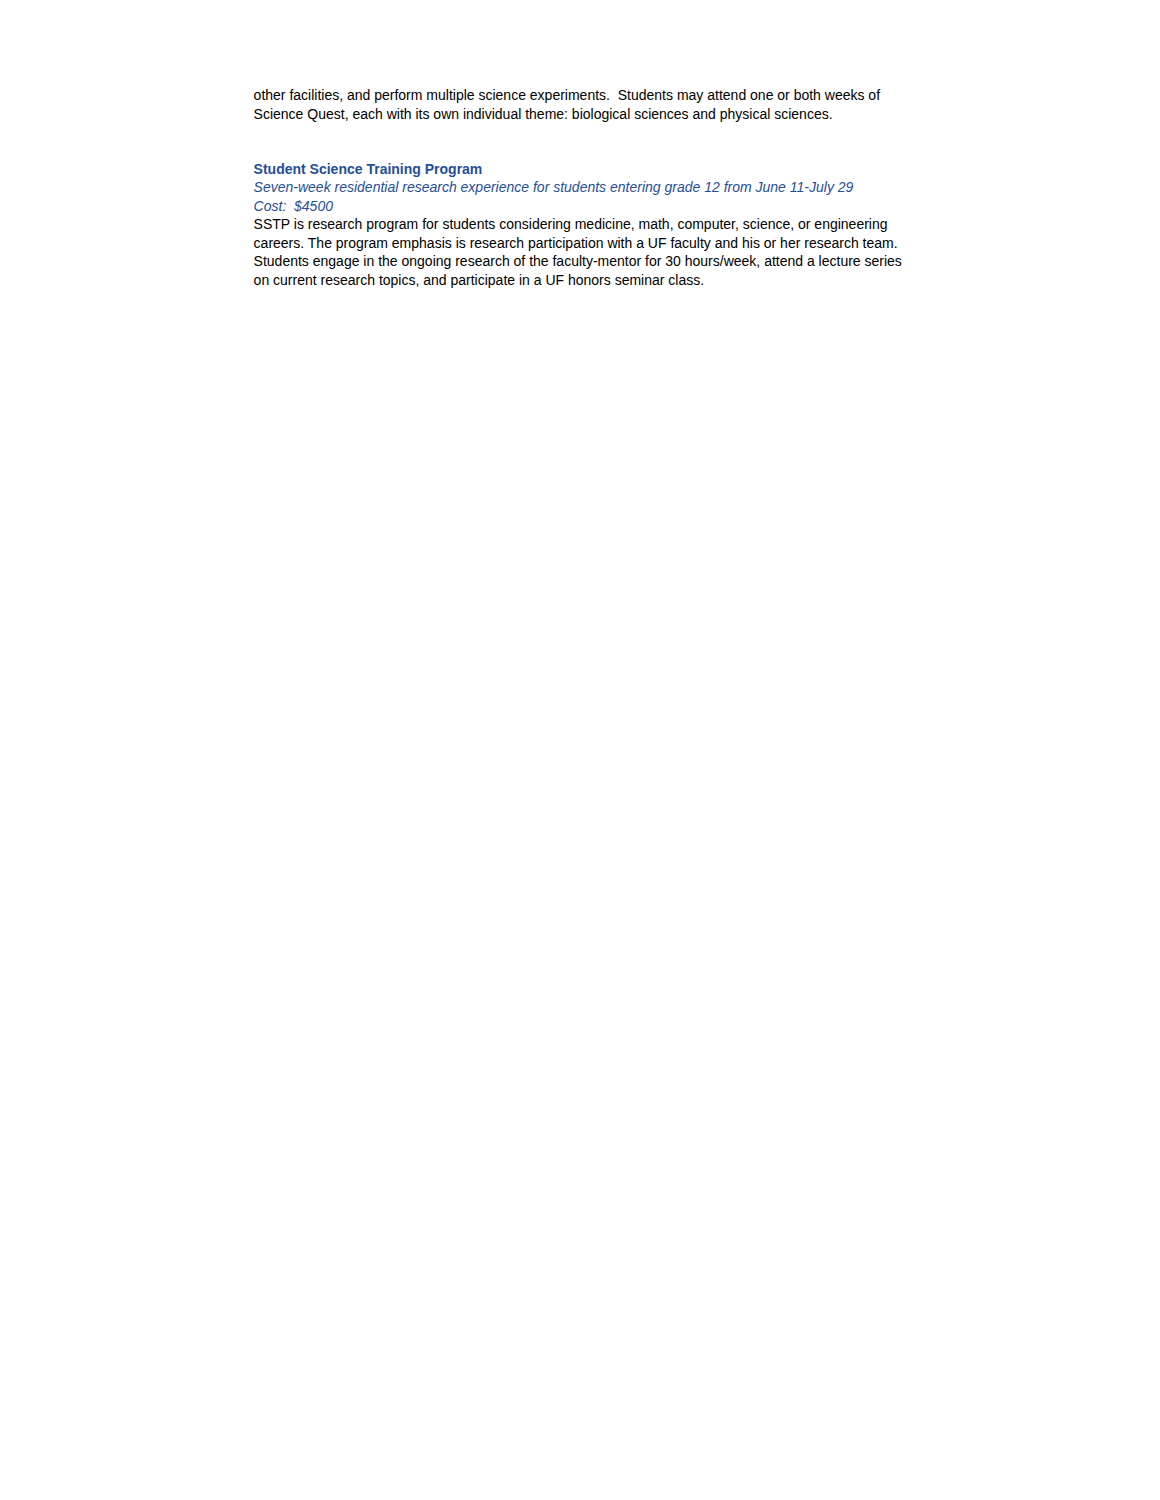other facilities, and perform multiple science experiments. Students may attend one or both weeks of Science Quest, each with its own individual theme: biological sciences and physical sciences.
Student Science Training Program
Seven-week residential research experience for students entering grade 12 from June 11-July 29
Cost: $4500
SSTP is research program for students considering medicine, math, computer, science, or engineering careers. The program emphasis is research participation with a UF faculty and his or her research team. Students engage in the ongoing research of the faculty-mentor for 30 hours/week, attend a lecture series on current research topics, and participate in a UF honors seminar class.